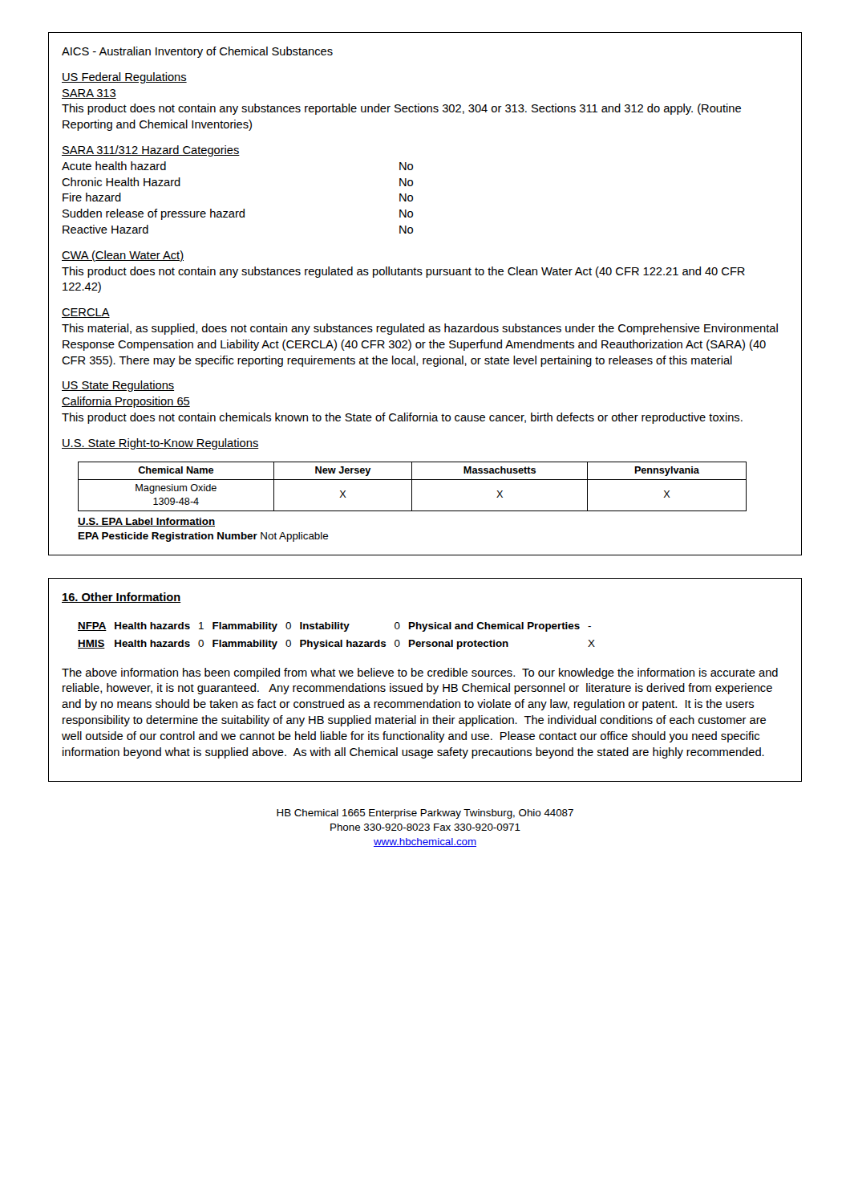AICS - Australian Inventory of Chemical Substances
US Federal Regulations
SARA 313
This product does not contain any substances reportable under Sections 302, 304 or 313. Sections 311 and 312 do apply. (Routine Reporting and Chemical Inventories)
SARA 311/312 Hazard Categories
Acute health hazard No
Chronic Health Hazard No
Fire hazard No
Sudden release of pressure hazard No
Reactive Hazard No
CWA (Clean Water Act)
This product does not contain any substances regulated as pollutants pursuant to the Clean Water Act (40 CFR 122.21 and 40 CFR 122.42)
CERCLA
This material, as supplied, does not contain any substances regulated as hazardous substances under the Comprehensive Environmental Response Compensation and Liability Act (CERCLA) (40 CFR 302) or the Superfund Amendments and Reauthorization Act (SARA) (40 CFR 355). There may be specific reporting requirements at the local, regional, or state level pertaining to releases of this material
US State Regulations
California Proposition 65
This product does not contain chemicals known to the State of California to cause cancer, birth defects or other reproductive toxins.
U.S. State Right-to-Know Regulations
| Chemical Name | New Jersey | Massachusetts | Pennsylvania |
| --- | --- | --- | --- |
| Magnesium Oxide 1309-48-4 | X | X | X |
U.S. EPA Label Information
EPA Pesticide Registration Number Not Applicable
16. Other Information
| NFPA | Health hazards | 1 | Flammability | 0 | Instability | 0 | Physical and Chemical Properties | - |
| HMIS | Health hazards | 0 | Flammability | 0 | Physical hazards | 0 | Personal protection | X |
The above information has been compiled from what we believe to be credible sources. To our knowledge the information is accurate and reliable, however, it is not guaranteed. Any recommendations issued by HB Chemical personnel or literature is derived from experience and by no means should be taken as fact or construed as a recommendation to violate of any law, regulation or patent. It is the users responsibility to determine the suitability of any HB supplied material in their application. The individual conditions of each customer are well outside of our control and we cannot be held liable for its functionality and use. Please contact our office should you need specific information beyond what is supplied above. As with all Chemical usage safety precautions beyond the stated are highly recommended.
HB Chemical 1665 Enterprise Parkway Twinsburg, Ohio 44087
Phone 330-920-8023 Fax 330-920-0971
www.hbchemical.com